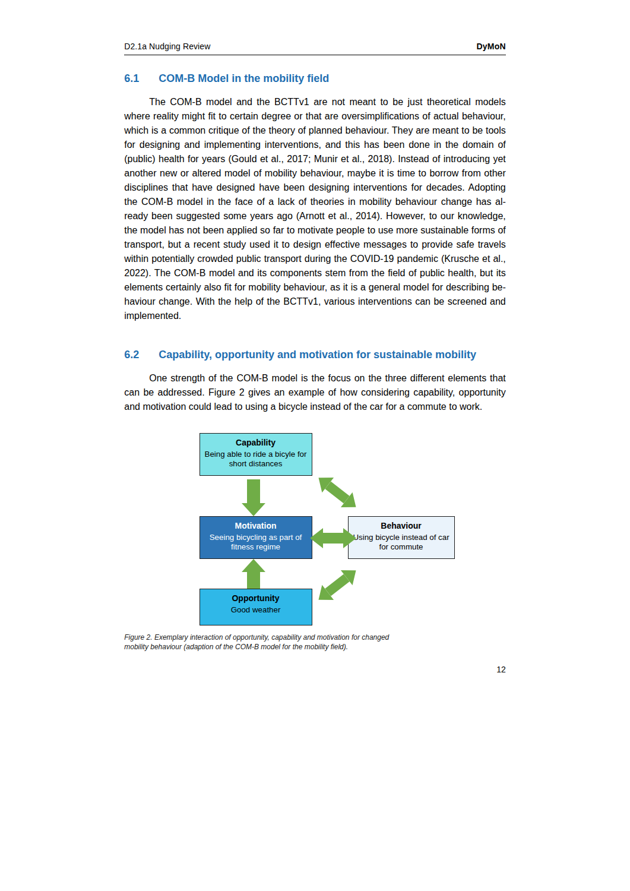D2.1a Nudging Review DyMoN
6.1 COM-B Model in the mobility field
The COM-B model and the BCTTv1 are not meant to be just theoretical models where reality might fit to certain degree or that are oversimplifications of actual behaviour, which is a common critique of the theory of planned behaviour. They are meant to be tools for designing and implementing interventions, and this has been done in the domain of (public) health for years (Gould et al., 2017; Munir et al., 2018). Instead of introducing yet another new or altered model of mobility behaviour, maybe it is time to borrow from other disciplines that have designed have been designing interventions for decades. Adopting the COM-B model in the face of a lack of theories in mobility behaviour change has already been suggested some years ago (Arnott et al., 2014). However, to our knowledge, the model has not been applied so far to motivate people to use more sustainable forms of transport, but a recent study used it to design effective messages to provide safe travels within potentially crowded public transport during the COVID-19 pandemic (Krusche et al., 2022). The COM-B model and its components stem from the field of public health, but its elements certainly also fit for mobility behaviour, as it is a general model for describing behaviour change. With the help of the BCTTv1, various interventions can be screened and implemented.
6.2 Capability, opportunity and motivation for sustainable mobility
One strength of the COM-B model is the focus on the three different elements that can be addressed. Figure 2 gives an example of how considering capability, opportunity and motivation could lead to using a bicycle instead of the car for a commute to work.
Capability Being able to ride a bicyle for short distances
Motivation Seeing bicycling as part of fitness regime
Opportunity Good weather
Behaviour Using bicycle instead of car for commute
Figure 2. Exemplary interaction of opportunity, capability and motivation for changed mobility behaviour (adaption of the COM-B model for the mobility field).
12